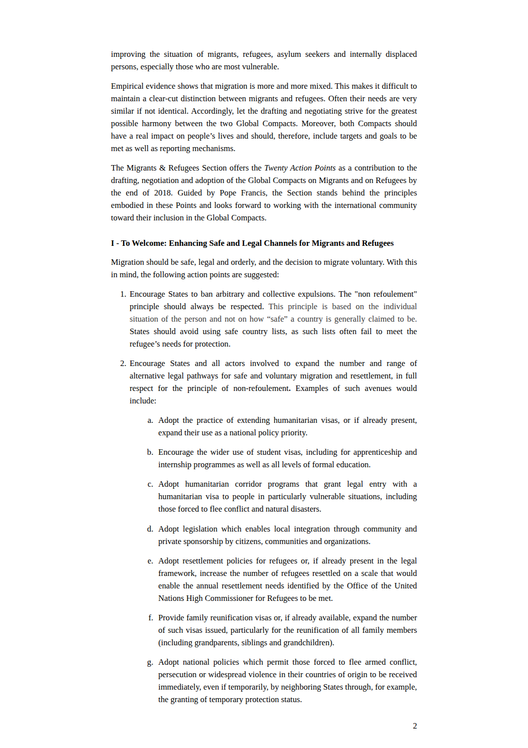improving the situation of migrants, refugees, asylum seekers and internally displaced persons, especially those who are most vulnerable.
Empirical evidence shows that migration is more and more mixed. This makes it difficult to maintain a clear-cut distinction between migrants and refugees. Often their needs are very similar if not identical. Accordingly, let the drafting and negotiating strive for the greatest possible harmony between the two Global Compacts. Moreover, both Compacts should have a real impact on people’s lives and should, therefore, include targets and goals to be met as well as reporting mechanisms.
The Migrants & Refugees Section offers the Twenty Action Points as a contribution to the drafting, negotiation and adoption of the Global Compacts on Migrants and on Refugees by the end of 2018. Guided by Pope Francis, the Section stands behind the principles embodied in these Points and looks forward to working with the international community toward their inclusion in the Global Compacts.
I - To Welcome: Enhancing Safe and Legal Channels for Migrants and Refugees
Migration should be safe, legal and orderly, and the decision to migrate voluntary. With this in mind, the following action points are suggested:
Encourage States to ban arbitrary and collective expulsions. The "non refoulement" principle should always be respected. This principle is based on the individual situation of the person and not on how “safe” a country is generally claimed to be. States should avoid using safe country lists, as such lists often fail to meet the refugee’s needs for protection.
Encourage States and all actors involved to expand the number and range of alternative legal pathways for safe and voluntary migration and resettlement, in full respect for the principle of non-refoulement. Examples of such avenues would include:
Adopt the practice of extending humanitarian visas, or if already present, expand their use as a national policy priority.
Encourage the wider use of student visas, including for apprenticeship and internship programmes as well as all levels of formal education.
Adopt humanitarian corridor programs that grant legal entry with a humanitarian visa to people in particularly vulnerable situations, including those forced to flee conflict and natural disasters.
Adopt legislation which enables local integration through community and private sponsorship by citizens, communities and organizations.
Adopt resettlement policies for refugees or, if already present in the legal framework, increase the number of refugees resettled on a scale that would enable the annual resettlement needs identified by the Office of the United Nations High Commissioner for Refugees to be met.
Provide family reunification visas or, if already available, expand the number of such visas issued, particularly for the reunification of all family members (including grandparents, siblings and grandchildren).
Adopt national policies which permit those forced to flee armed conflict, persecution or widespread violence in their countries of origin to be received immediately, even if temporarily, by neighboring States through, for example, the granting of temporary protection status.
2